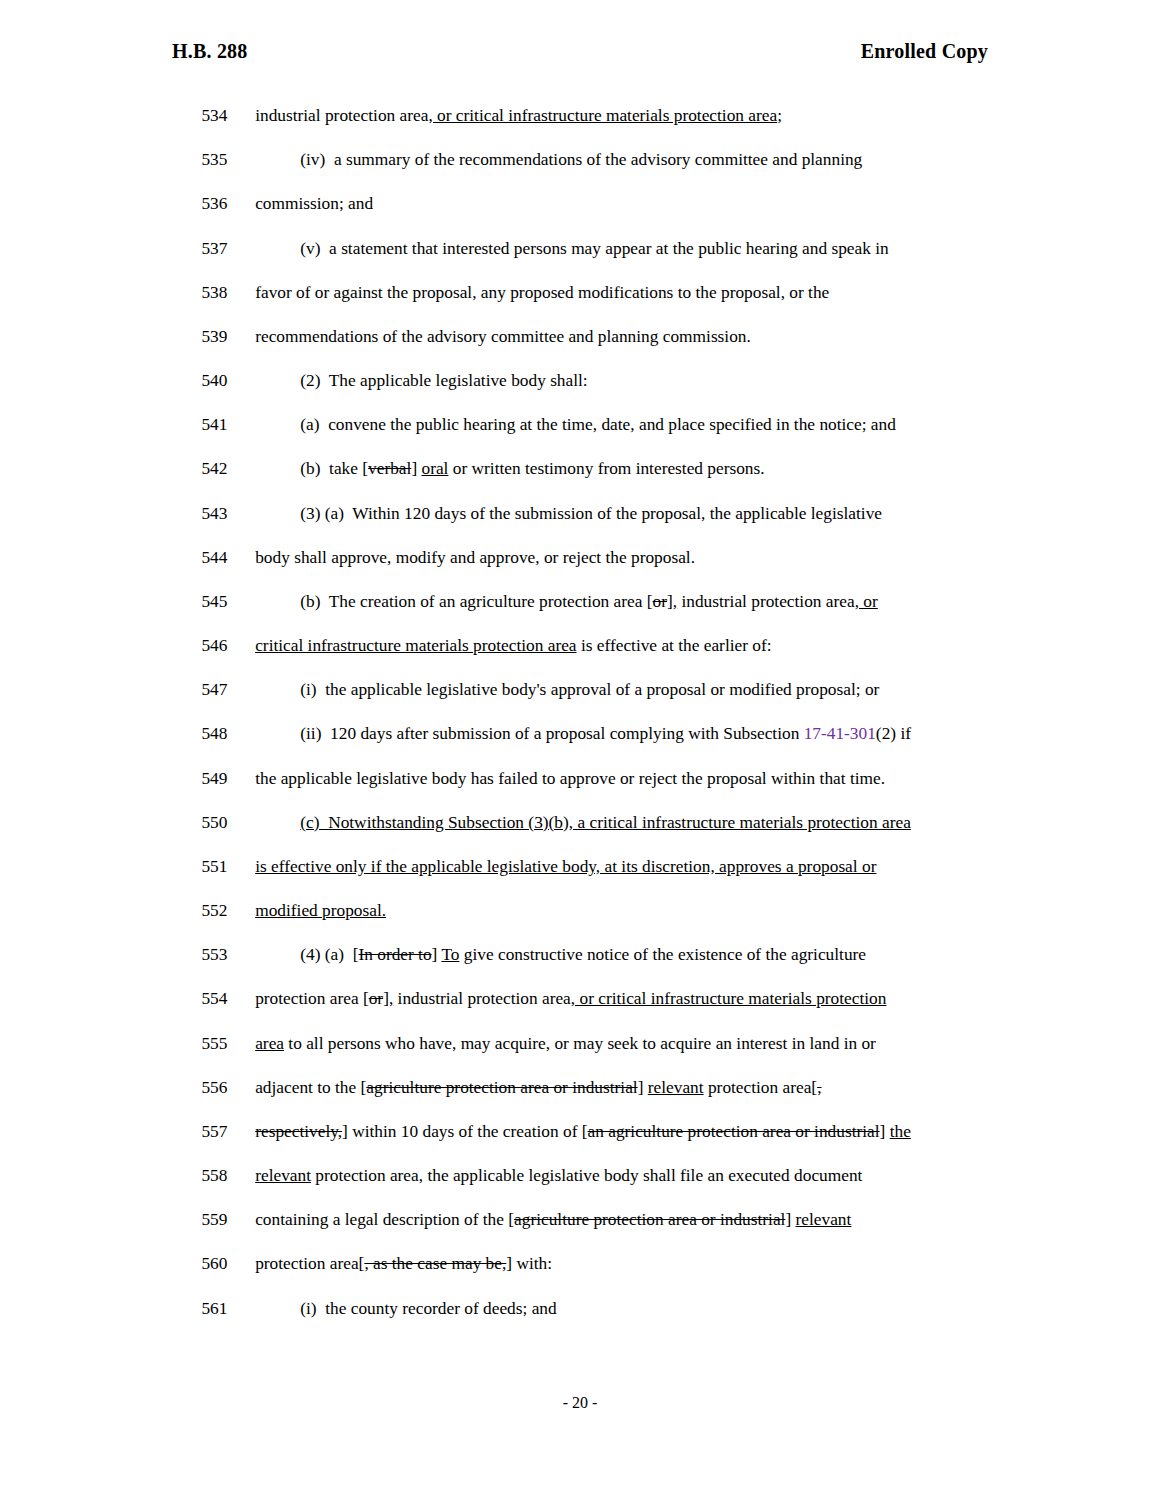H.B. 288
Enrolled Copy
534
industrial protection area, or critical infrastructure materials protection area;
535
(iv) a summary of the recommendations of the advisory committee and planning
536
commission; and
537
(v) a statement that interested persons may appear at the public hearing and speak in
538
favor of or against the proposal, any proposed modifications to the proposal, or the
539
recommendations of the advisory committee and planning commission.
540
(2) The applicable legislative body shall:
541
(a) convene the public hearing at the time, date, and place specified in the notice; and
542
(b) take [verbal] oral or written testimony from interested persons.
543
(3) (a) Within 120 days of the submission of the proposal, the applicable legislative
544
body shall approve, modify and approve, or reject the proposal.
545
(b) The creation of an agriculture protection area [or], industrial protection area, or
546
critical infrastructure materials protection area is effective at the earlier of:
547
(i) the applicable legislative body's approval of a proposal or modified proposal; or
548
(ii) 120 days after submission of a proposal complying with Subsection 17-41-301(2) if
549
the applicable legislative body has failed to approve or reject the proposal within that time.
550
(c) Notwithstanding Subsection (3)(b), a critical infrastructure materials protection area
551
is effective only if the applicable legislative body, at its discretion, approves a proposal or
552
modified proposal.
553
(4) (a) [In order to] To give constructive notice of the existence of the agriculture
554
protection area [or], industrial protection area, or critical infrastructure materials protection
555
area to all persons who have, may acquire, or may seek to acquire an interest in land in or
556
adjacent to the [agriculture protection area or industrial] relevant protection area[,
557
respectively,] within 10 days of the creation of [an agriculture protection area or industrial] the
558
relevant protection area, the applicable legislative body shall file an executed document
559
containing a legal description of the [agriculture protection area or industrial] relevant
560
protection area[, as the case may be,] with:
561
(i) the county recorder of deeds; and
- 20 -